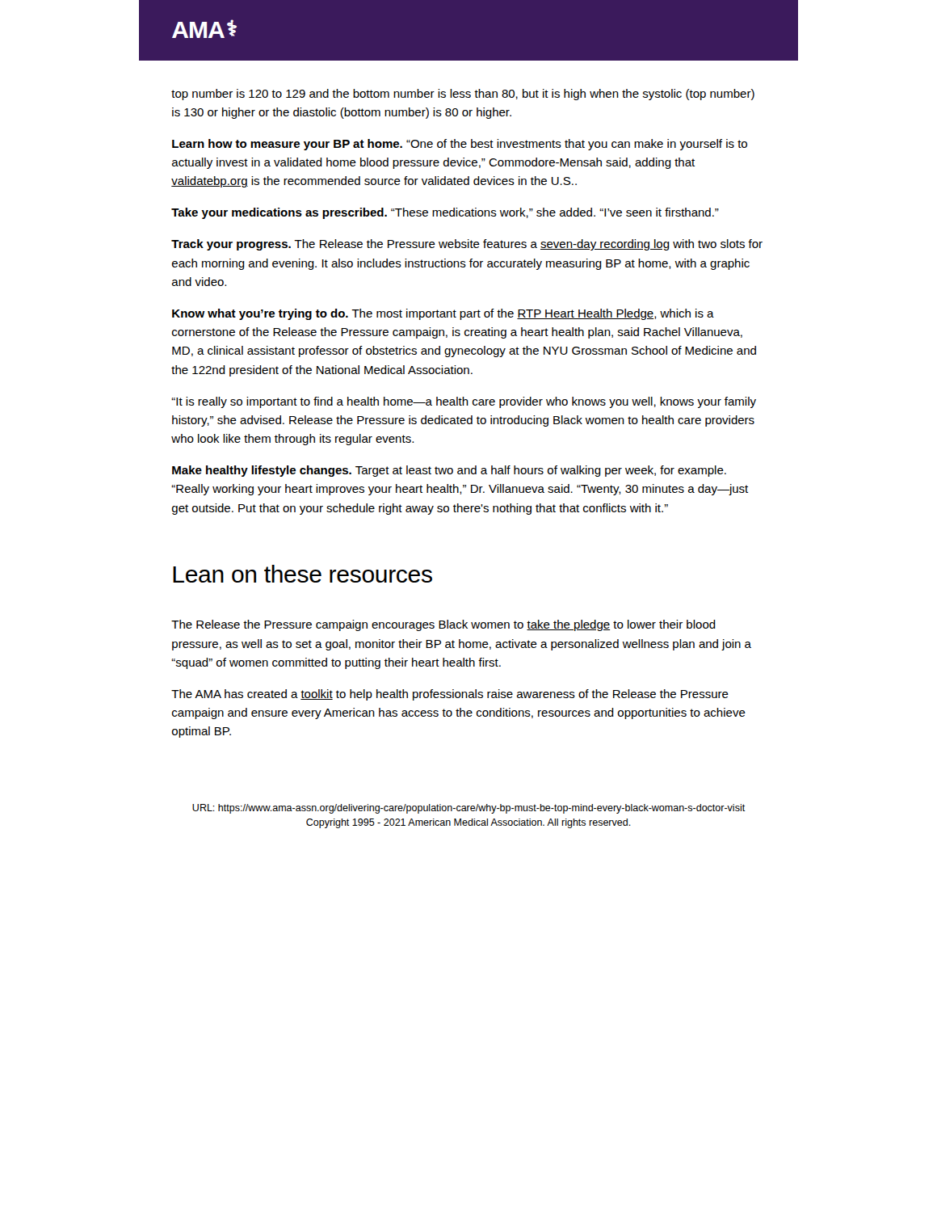AMA⚕
top number is 120 to 129 and the bottom number is less than 80, but it is high when the systolic (top number) is 130 or higher or the diastolic (bottom number) is 80 or higher.
Learn how to measure your BP at home. “One of the best investments that you can make in yourself is to actually invest in a validated home blood pressure device,” Commodore-Mensah said, adding that validatebp.org is the recommended source for validated devices in the U.S..
Take your medications as prescribed. “These medications work,” she added. “I’ve seen it firsthand.”
Track your progress. The Release the Pressure website features a seven-day recording log with two slots for each morning and evening. It also includes instructions for accurately measuring BP at home, with a graphic and video.
Know what you’re trying to do. The most important part of the RTP Heart Health Pledge, which is a cornerstone of the Release the Pressure campaign, is creating a heart health plan, said Rachel Villanueva, MD, a clinical assistant professor of obstetrics and gynecology at the NYU Grossman School of Medicine and the 122nd president of the National Medical Association.
“It is really so important to find a health home—a health care provider who knows you well, knows your family history,” she advised. Release the Pressure is dedicated to introducing Black women to health care providers who look like them through its regular events.
Make healthy lifestyle changes. Target at least two and a half hours of walking per week, for example. “Really working your heart improves your heart health,” Dr. Villanueva said. “Twenty, 30 minutes a day—just get outside. Put that on your schedule right away so there's nothing that that conflicts with it.”
Lean on these resources
The Release the Pressure campaign encourages Black women to take the pledge to lower their blood pressure, as well as to set a goal, monitor their BP at home, activate a personalized wellness plan and join a “squad” of women committed to putting their heart health first.
The AMA has created a toolkit to help health professionals raise awareness of the Release the Pressure campaign and ensure every American has access to the conditions, resources and opportunities to achieve optimal BP.
URL: https://www.ama-assn.org/delivering-care/population-care/why-bp-must-be-top-mind-every-black-woman-s-doctor-visit
Copyright 1995 - 2021 American Medical Association. All rights reserved.